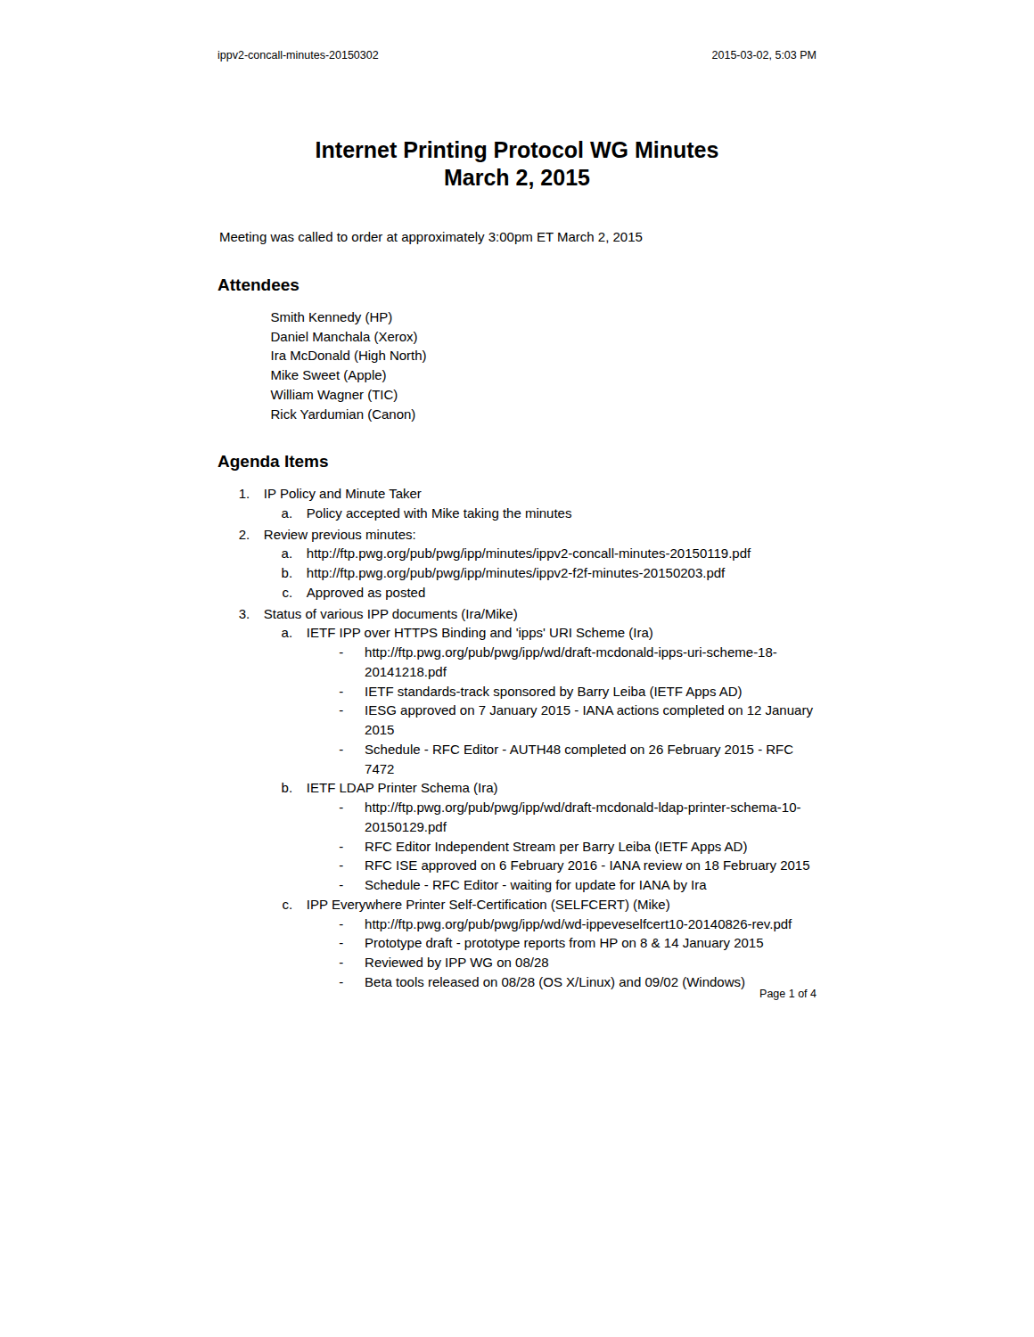ippv2-concall-minutes-20150302 2015-03-02, 5:03 PM
Internet Printing Protocol WG Minutes
March 2, 2015
Meeting was called to order at approximately 3:00pm ET March 2, 2015
Attendees
Smith Kennedy (HP)
Daniel Manchala (Xerox)
Ira McDonald (High North)
Mike Sweet (Apple)
William Wagner (TIC)
Rick Yardumian (Canon)
Agenda Items
IP Policy and Minute Taker
Policy accepted with Mike taking the minutes
Review previous minutes:
http://ftp.pwg.org/pub/pwg/ipp/minutes/ippv2-concall-minutes-20150119.pdf
http://ftp.pwg.org/pub/pwg/ipp/minutes/ippv2-f2f-minutes-20150203.pdf
Approved as posted
Status of various IPP documents (Ira/Mike)
IETF IPP over HTTPS Binding and 'ipps' URI Scheme (Ira)
http://ftp.pwg.org/pub/pwg/ipp/wd/draft-mcdonald-ipps-uri-scheme-18-20141218.pdf
IETF standards-track sponsored by Barry Leiba (IETF Apps AD)
IESG approved on 7 January 2015 - IANA actions completed on 12 January 2015
Schedule - RFC Editor - AUTH48 completed on 26 February 2015 - RFC 7472
IETF LDAP Printer Schema (Ira)
http://ftp.pwg.org/pub/pwg/ipp/wd/draft-mcdonald-ldap-printer-schema-10-20150129.pdf
RFC Editor Independent Stream per Barry Leiba (IETF Apps AD)
RFC ISE approved on 6 February 2016 - IANA review on 18 February 2015
Schedule - RFC Editor - waiting for update for IANA by Ira
IPP Everywhere Printer Self-Certification (SELFCERT) (Mike)
http://ftp.pwg.org/pub/pwg/ipp/wd/wd-ippeveselfcert10-20140826-rev.pdf
Prototype draft - prototype reports from HP on 8 & 14 January 2015
Reviewed by IPP WG on 08/28
Beta tools released on 08/28 (OS X/Linux) and 09/02 (Windows)
Page 1 of 4